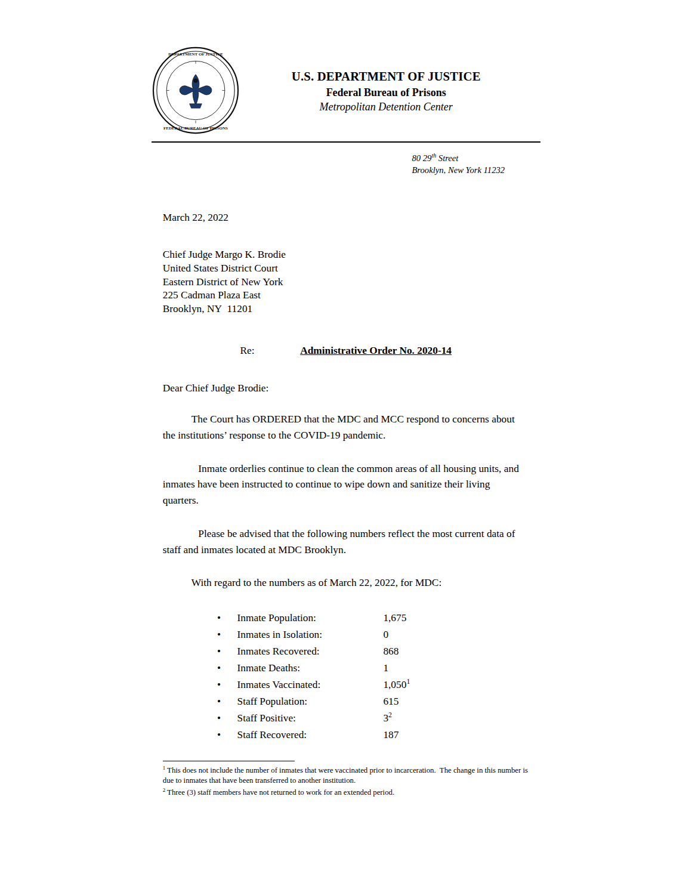U.S. DEPARTMENT OF JUSTICE
Federal Bureau of Prisons
Metropolitan Detention Center
80 29th Street
Brooklyn, New York 11232
March 22, 2022
Chief Judge Margo K. Brodie
United States District Court
Eastern District of New York
225 Cadman Plaza East
Brooklyn, NY 11201
Re: Administrative Order No. 2020-14
Dear Chief Judge Brodie:
The Court has ORDERED that the MDC and MCC respond to concerns about the institutions’ response to the COVID-19 pandemic.
Inmate orderlies continue to clean the common areas of all housing units, and inmates have been instructed to continue to wipe down and sanitize their living quarters.
Please be advised that the following numbers reflect the most current data of staff and inmates located at MDC Brooklyn.
With regard to the numbers as of March 22, 2022, for MDC:
Inmate Population: 1,675
Inmates in Isolation: 0
Inmates Recovered: 868
Inmate Deaths: 1
Inmates Vaccinated: 1,0501
Staff Population: 615
Staff Positive: 32
Staff Recovered: 187
1 This does not include the number of inmates that were vaccinated prior to incarceration. The change in this number is due to inmates that have been transferred to another institution.
2 Three (3) staff members have not returned to work for an extended period.